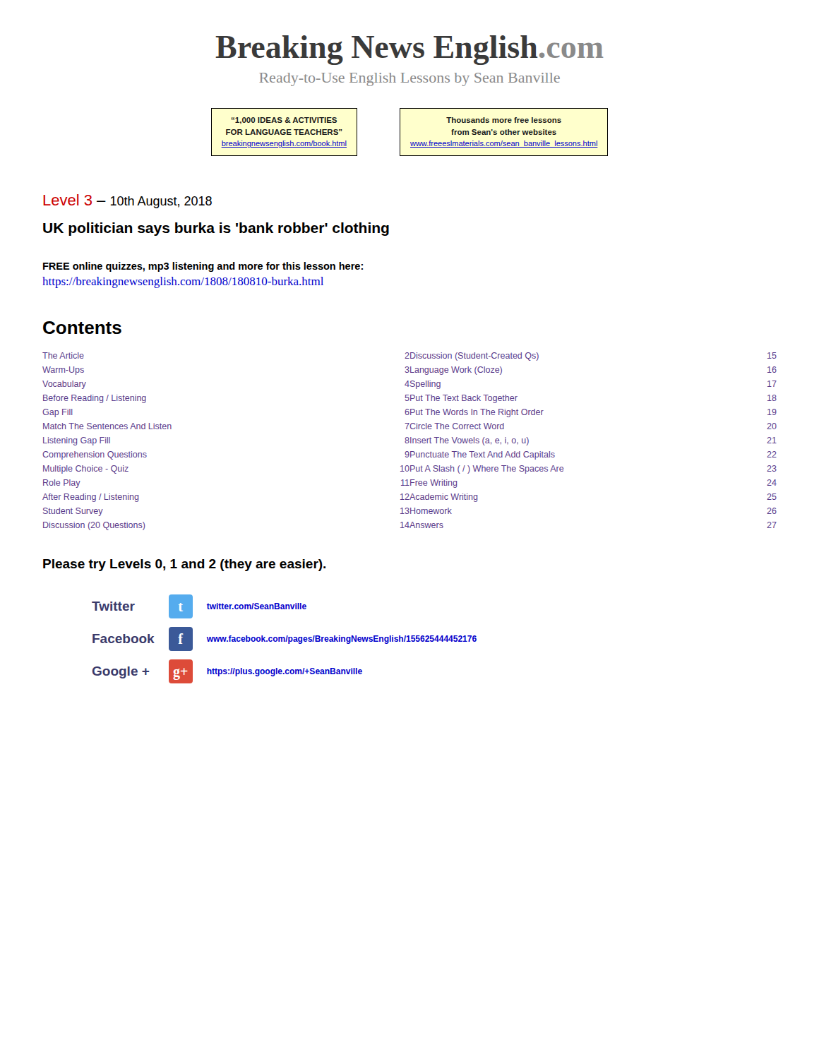Breaking News English.com
Ready-to-Use English Lessons by Sean Banville
“1,000 IDEAS & ACTIVITIES FOR LANGUAGE TEACHERS” breakingnewsenglish.com/book.html
Thousands more free lessons from Sean's other websites www.freeeslmaterials.com/sean_banville_lessons.html
Level 3 – 10th August, 2018
UK politician says burka is 'bank robber' clothing
FREE online quizzes, mp3 listening and more for this lesson here:
https://breakingnewsenglish.com/1808/180810-burka.html
Contents
| The Article | 2 | Discussion (Student-Created Qs) | 15 |
| Warm-Ups | 3 | Language Work (Cloze) | 16 |
| Vocabulary | 4 | Spelling | 17 |
| Before Reading / Listening | 5 | Put The Text Back Together | 18 |
| Gap Fill | 6 | Put The Words In The Right Order | 19 |
| Match The Sentences And Listen | 7 | Circle The Correct Word | 20 |
| Listening Gap Fill | 8 | Insert The Vowels (a, e, i, o, u) | 21 |
| Comprehension Questions | 9 | Punctuate The Text And Add Capitals | 22 |
| Multiple Choice - Quiz | 10 | Put A Slash ( / ) Where The Spaces Are | 23 |
| Role Play | 11 | Free Writing | 24 |
| After Reading / Listening | 12 | Academic Writing | 25 |
| Student Survey | 13 | Homework | 26 |
| Discussion (20 Questions) | 14 | Answers | 27 |
Please try Levels 0, 1 and 2 (they are easier).
| Twitter | t | twitter.com/SeanBanville |
| Facebook | f | www.facebook.com/pages/BreakingNewsEnglish/155625444452176 |
| Google + | g+ | https://plus.google.com/+SeanBanville |